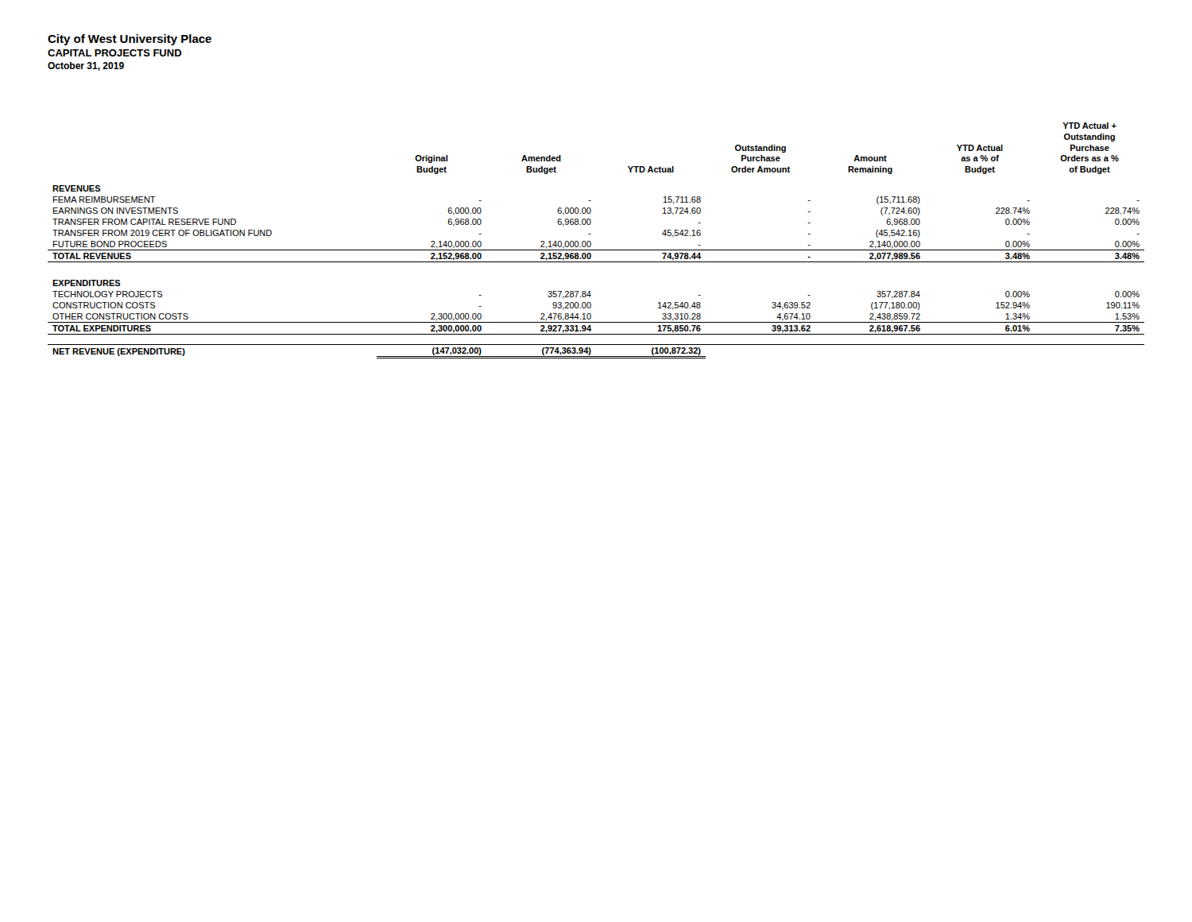City of West University Place
CAPITAL PROJECTS FUND
October 31, 2019
| | Original Budget | Amended Budget | YTD Actual | Outstanding Purchase Order Amount | Amount Remaining | YTD Actual as a % of Budget | YTD Actual + Outstanding Purchase Orders as a % of Budget |
| --- | --- | --- | --- | --- | --- | --- | --- |
| REVENUES | | | | | | | |
| FEMA REIMBURSEMENT | - | - | 15,711.68 | - | (15,711.68) | - | - |
| EARNINGS ON INVESTMENTS | 6,000.00 | 6,000.00 | 13,724.60 | - | (7,724.60) | 228.74% | 228.74% |
| TRANSFER FROM CAPITAL RESERVE FUND | 6,968.00 | 6,968.00 | - | - | 6,968.00 | 0.00% | 0.00% |
| TRANSFER FROM 2019 CERT OF OBLIGATION FUND | - | - | 45,542.16 | - | (45,542.16) | - | - |
| FUTURE BOND PROCEEDS | 2,140,000.00 | 2,140,000.00 | - | - | 2,140,000.00 | 0.00% | 0.00% |
| TOTAL REVENUES | 2,152,968.00 | 2,152,968.00 | 74,978.44 | - | 2,077,989.56 | 3.48% | 3.48% |
| EXPENDITURES | | | | | | | |
| TECHNOLOGY PROJECTS | - | 357,287.84 | - | - | 357,287.84 | 0.00% | 0.00% |
| CONSTRUCTION COSTS | - | 93,200.00 | 142,540.48 | 34,639.52 | (177,180.00) | 152.94% | 190.11% |
| OTHER CONSTRUCTION COSTS | 2,300,000.00 | 2,476,844.10 | 33,310.28 | 4,674.10 | 2,438,859.72 | 1.34% | 1.53% |
| TOTAL EXPENDITURES | 2,300,000.00 | 2,927,331.94 | 175,850.76 | 39,313.62 | 2,618,967.56 | 6.01% | 7.35% |
| NET REVENUE (EXPENDITURE) | (147,032.00) | (774,363.94) | (100,872.32) | | | | |